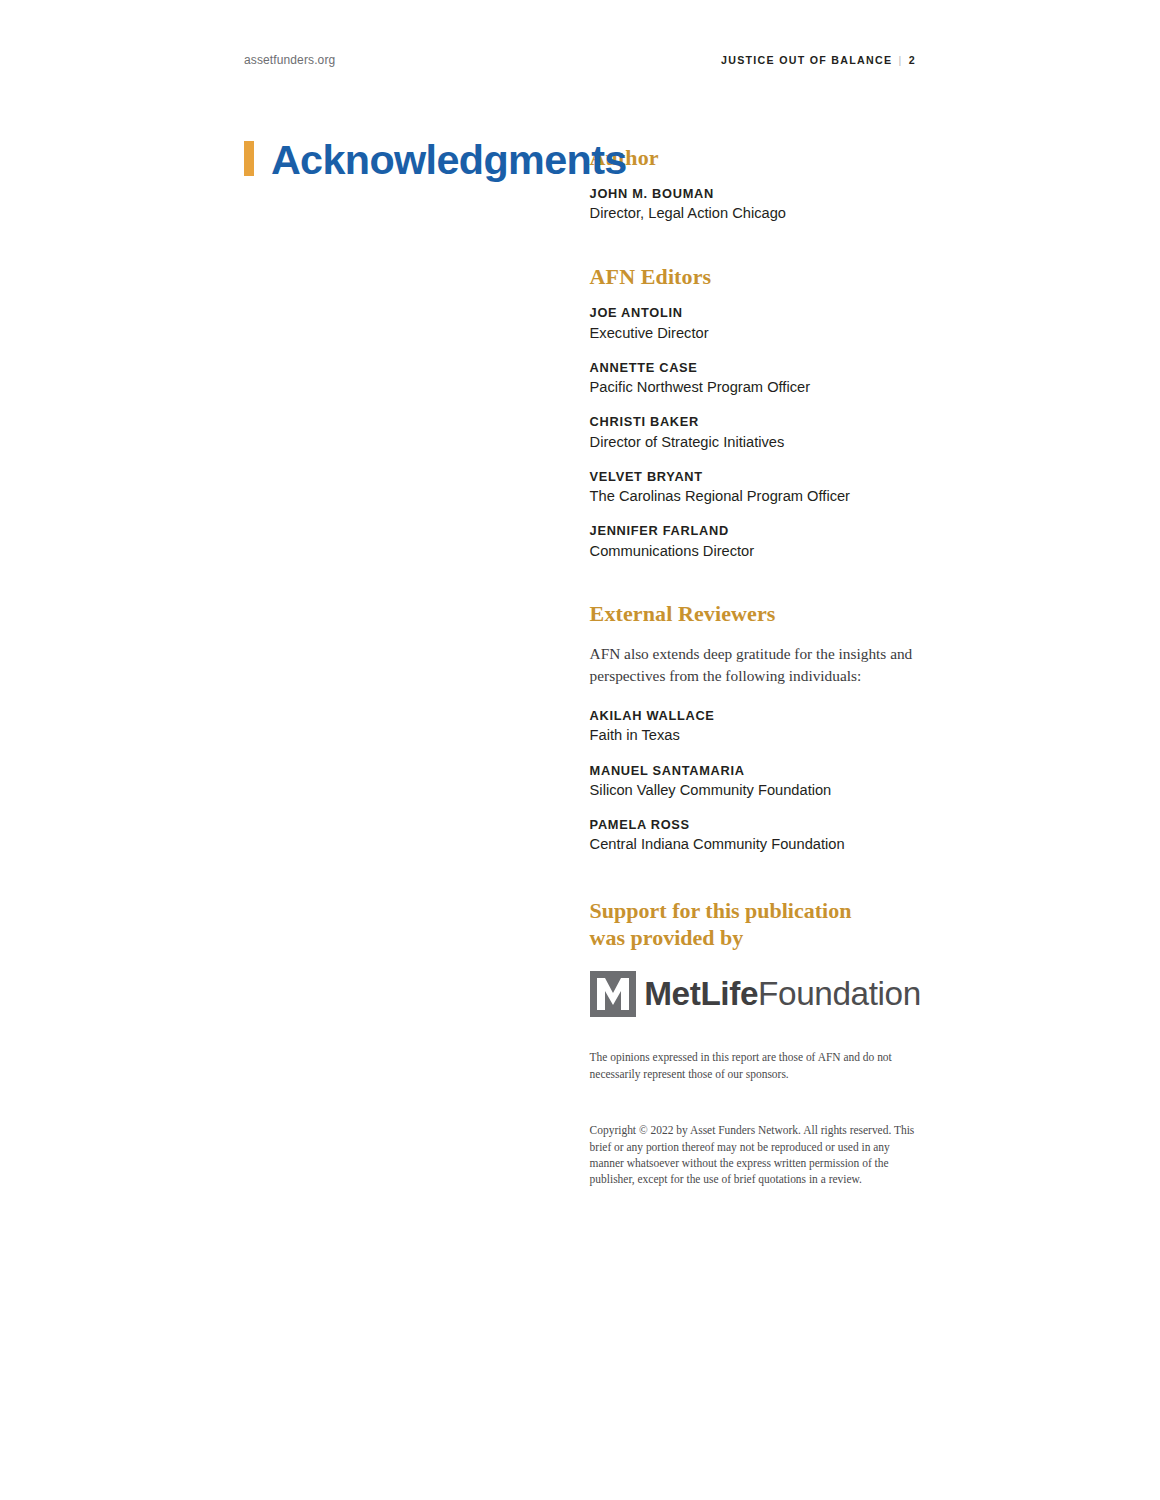assetfunders.org
Justice Out of Balance | 2
Acknowledgments
Author
John M. Bouman
Director, Legal Action Chicago
AFN Editors
Joe Antolin
Executive Director
Annette Case
Pacific Northwest Program Officer
Christi Baker
Director of Strategic Initiatives
Velvet Bryant
The Carolinas Regional Program Officer
Jennifer Farland
Communications Director
External Reviewers
AFN also extends deep gratitude for the insights and perspectives from the following individuals:
Akilah Wallace
Faith in Texas
Manuel Santamaria
Silicon Valley Community Foundation
Pamela Ross
Central Indiana Community Foundation
Support for this publication
was provided by
MetLife Foundation
The opinions expressed in this report are those of AFN and do not necessarily represent those of our sponsors.
Copyright © 2022 by Asset Funders Network. All rights reserved. This brief or any portion thereof may not be reproduced or used in any manner whatsoever without the express written permission of the publisher, except for the use of brief quotations in a review.